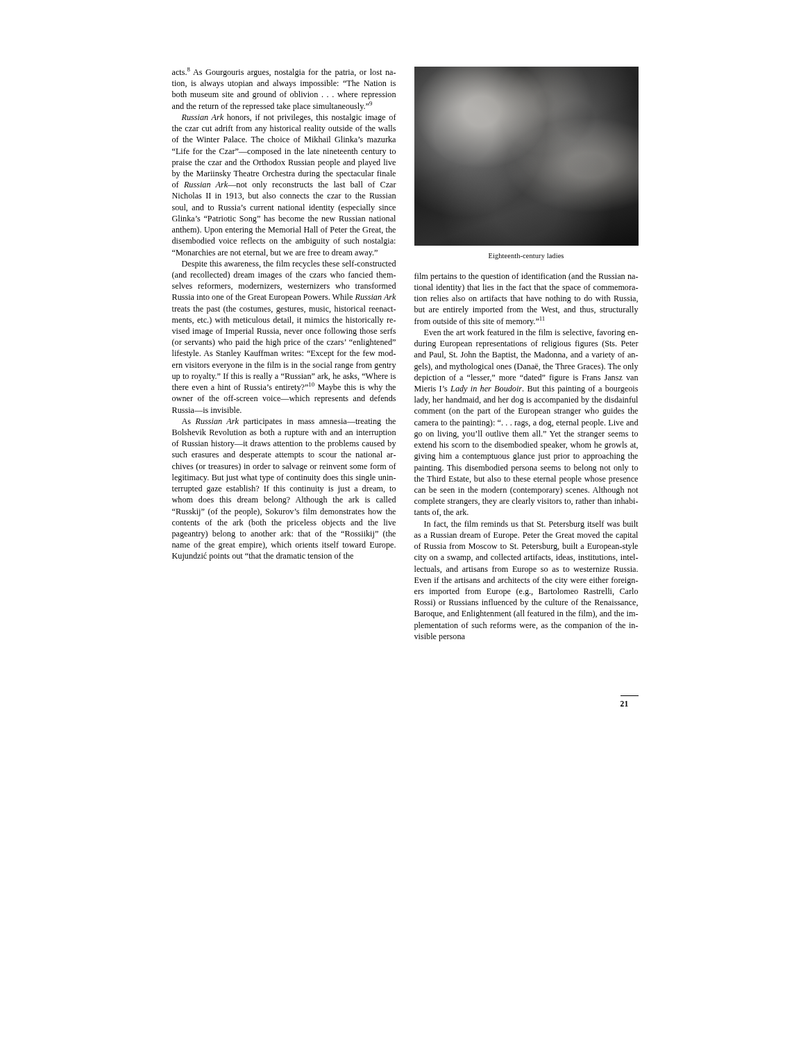acts.8 As Gourgouris argues, nostalgia for the patria, or lost nation, is always utopian and always impossible: “The Nation is both museum site and ground of oblivion . . . where repression and the return of the repressed take place simultaneously.”9
Russian Ark honors, if not privileges, this nostalgic image of the czar cut adrift from any historical reality outside of the walls of the Winter Palace. The choice of Mikhail Glinka’s mazurka “Life for the Czar”—composed in the late nineteenth century to praise the czar and the Orthodox Russian people and played live by the Mariinsky Theatre Orchestra during the spectacular finale of Russian Ark—not only reconstructs the last ball of Czar Nicholas II in 1913, but also connects the czar to the Russian soul, and to Russia’s current national identity (especially since Glinka’s “Patriotic Song” has become the new Russian national anthem). Upon entering the Memorial Hall of Peter the Great, the disembodied voice reflects on the ambiguity of such nostalgia: “Monarchies are not eternal, but we are free to dream away.”
Despite this awareness, the film recycles these self-constructed (and recollected) dream images of the czars who fancied themselves reformers, modernizers, westernizers who transformed Russia into one of the Great European Powers. While Russian Ark treats the past (the costumes, gestures, music, historical reenactments, etc.) with meticulous detail, it mimics the historically revised image of Imperial Russia, never once following those serfs (or servants) who paid the high price of the czars’ “enlightened” lifestyle. As Stanley Kauffman writes: “Except for the few modern visitors everyone in the film is in the social range from gentry up to royalty.” If this is really a “Russian” ark, he asks, “Where is there even a hint of Russia’s entirety?”10 Maybe this is why the owner of the off-screen voice—which represents and defends Russia—is invisible.
As Russian Ark participates in mass amnesia—treating the Bolshevik Revolution as both a rupture with and an interruption of Russian history—it draws attention to the problems caused by such erasures and desperate attempts to scour the national archives (or treasures) in order to salvage or reinvent some form of legitimacy. But just what type of continuity does this single uninterrupted gaze establish? If this continuity is just a dream, to whom does this dream belong? Although the ark is called “Russkij” (of the people), Sokurov’s film demonstrates how the contents of the ark (both the priceless objects and the live pageantry) belong to another ark: that of the “Rossiikij” (the name of the great empire), which orients itself toward Europe. Kujundzić points out “that the dramatic tension of the
Eighteenth-century ladies
film pertains to the question of identification (and the Russian national identity) that lies in the fact that the space of commemoration relies also on artifacts that have nothing to do with Russia, but are entirely imported from the West, and thus, structurally from outside of this site of memory.”11
Even the art work featured in the film is selective, favoring enduring European representations of religious figures (Sts. Peter and Paul, St. John the Baptist, the Madonna, and a variety of angels), and mythological ones (Danaë, the Three Graces). The only depiction of a “lesser,” more “dated” figure is Frans Jansz van Mieris I’s Lady in her Boudoir. But this painting of a bourgeois lady, her handmaid, and her dog is accompanied by the disdainful comment (on the part of the European stranger who guides the camera to the painting): “. . . rags, a dog, eternal people. Live and go on living, you’ll outlive them all.” Yet the stranger seems to extend his scorn to the disembodied speaker, whom he growls at, giving him a contemptuous glance just prior to approaching the painting. This disembodied persona seems to belong not only to the Third Estate, but also to these eternal people whose presence can be seen in the modern (contemporary) scenes. Although not complete strangers, they are clearly visitors to, rather than inhabitants of, the ark.
In fact, the film reminds us that St. Petersburg itself was built as a Russian dream of Europe. Peter the Great moved the capital of Russia from Moscow to St. Petersburg, built a European-style city on a swamp, and collected artifacts, ideas, institutions, intellectuals, and artisans from Europe so as to westernize Russia. Even if the artisans and architects of the city were either foreigners imported from Europe (e.g., Bartolomeo Rastrelli, Carlo Rossi) or Russians influenced by the culture of the Renaissance, Baroque, and Enlightenment (all featured in the film), and the implementation of such reforms were, as the companion of the invisible persona
21